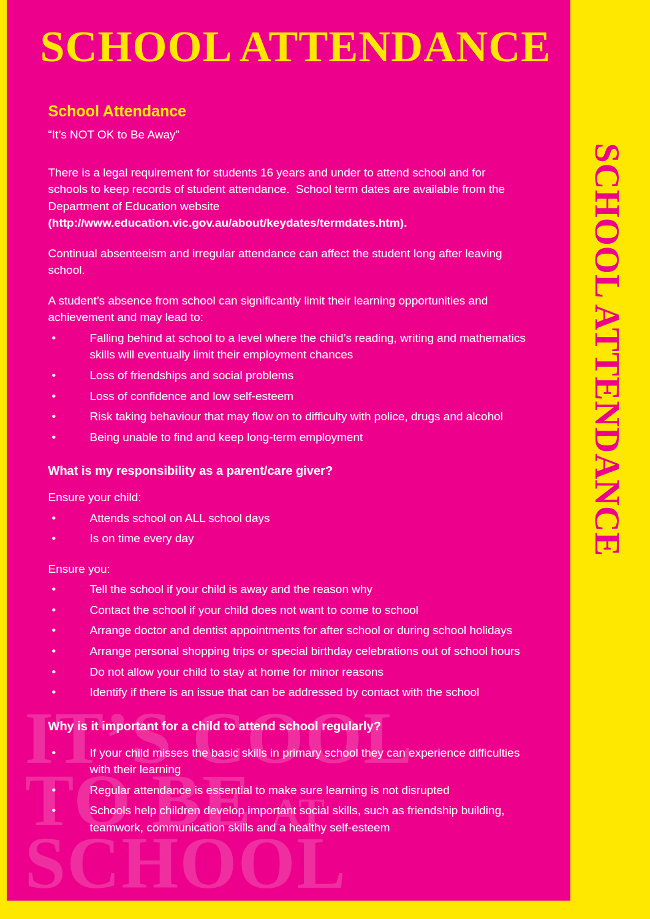School Attendance
School Attendance
“It’s NOT OK to Be Away”
There is a legal requirement for students 16 years and under to attend school and for schools to keep records of student attendance. School term dates are available from the Department of Education website
(http://www.education.vic.gov.au/about/keydates/termdates.htm).
Continual absenteeism and irregular attendance can affect the student long after leaving school.
A student’s absence from school can significantly limit their learning opportunities and achievement and may lead to:
Falling behind at school to a level where the child’s reading, writing and mathematics skills will eventually limit their employment chances
Loss of friendships and social problems
Loss of confidence and low self-esteem
Risk taking behaviour that may flow on to difficulty with police, drugs and alcohol
Being unable to find and keep long-term employment
What is my responsibility as a parent/care giver?
Ensure your child:
Attends school on ALL school days
Is on time every day
Ensure you:
Tell the school if your child is away and the reason why
Contact the school if your child does not want to come to school
Arrange doctor and dentist appointments for after school or during school holidays
Arrange personal shopping trips or special birthday celebrations out of school hours
Do not allow your child to stay at home for minor reasons
Identify if there is an issue that can be addressed by contact with the school
Why is it important for a child to attend school regularly?
If your child misses the basic skills in primary school they can experience difficulties with their learning
Regular attendance is essential to make sure learning is not disrupted
Schools help children develop important social skills, such as friendship building, teamwork, communication skills and a healthy self-esteem
It’s Cool To Be at School
School Attendance